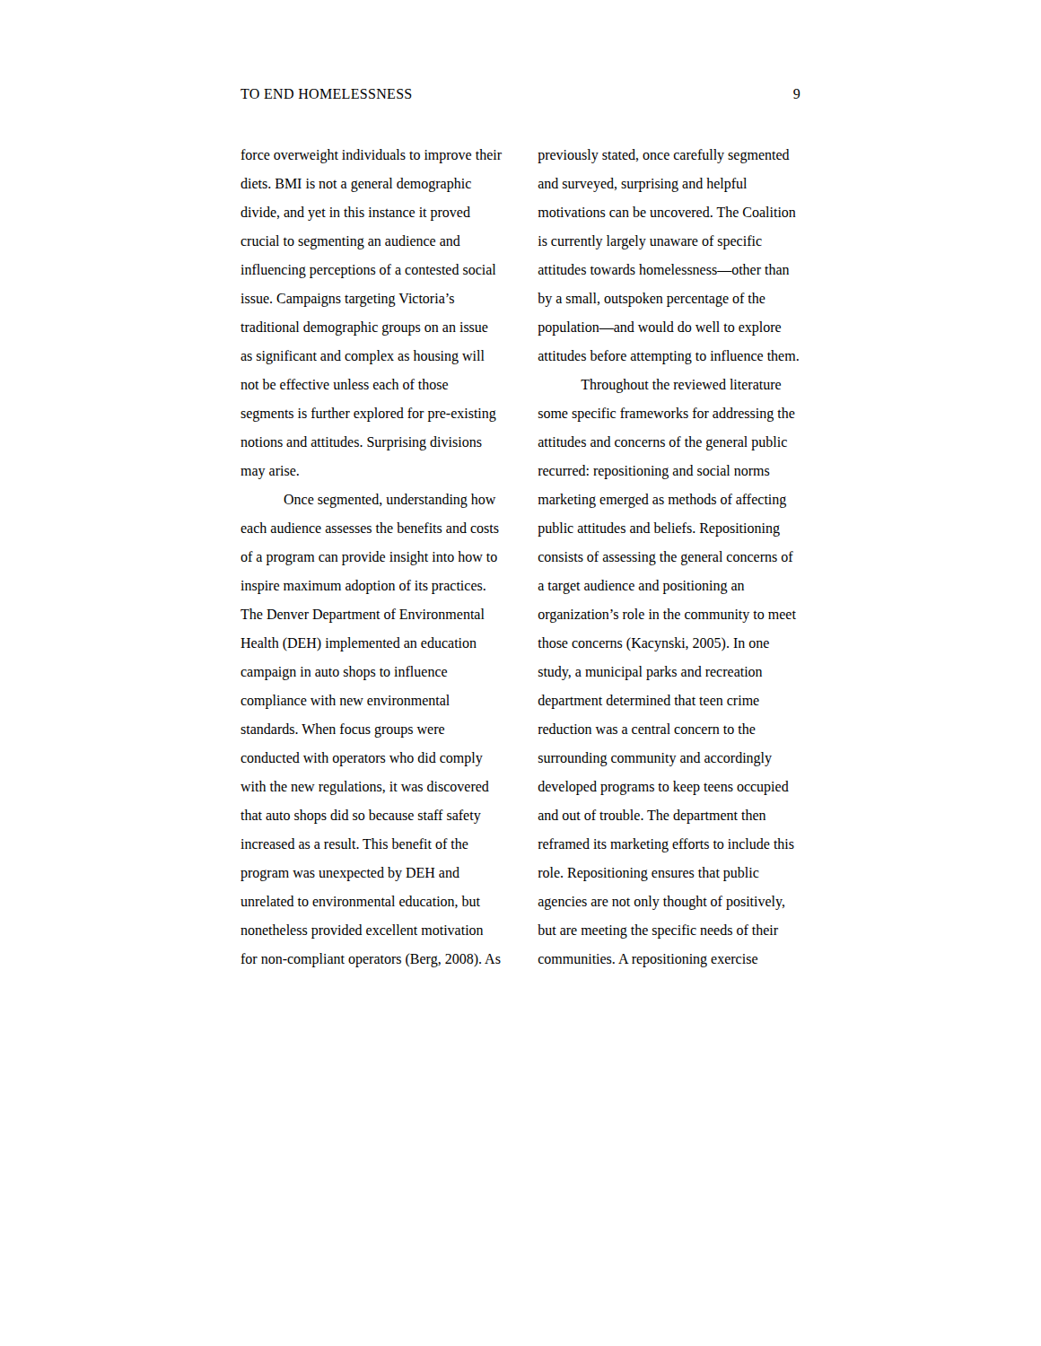To End Homelessness 9
force overweight individuals to improve their diets. BMI is not a general demographic divide, and yet in this instance it proved crucial to segmenting an audience and influencing perceptions of a contested social issue. Campaigns targeting Victoria’s traditional demographic groups on an issue as significant and complex as housing will not be effective unless each of those segments is further explored for pre-existing notions and attitudes. Surprising divisions may arise.
Once segmented, understanding how each audience assesses the benefits and costs of a program can provide insight into how to inspire maximum adoption of its practices. The Denver Department of Environmental Health (DEH) implemented an education campaign in auto shops to influence compliance with new environmental standards. When focus groups were conducted with operators who did comply with the new regulations, it was discovered that auto shops did so because staff safety increased as a result. This benefit of the program was unexpected by DEH and unrelated to environmental education, but nonetheless provided excellent motivation for non-compliant operators (Berg, 2008). As previously stated, once carefully segmented and surveyed, surprising and helpful motivations can be uncovered. The Coalition is currently largely unaware of specific attitudes towards homelessness—other than by a small, outspoken percentage of the population—and would do well to explore attitudes before attempting to influence them.
Throughout the reviewed literature some specific frameworks for addressing the attitudes and concerns of the general public recurred: repositioning and social norms marketing emerged as methods of affecting public attitudes and beliefs. Repositioning consists of assessing the general concerns of a target audience and positioning an organization’s role in the community to meet those concerns (Kacynski, 2005). In one study, a municipal parks and recreation department determined that teen crime reduction was a central concern to the surrounding community and accordingly developed programs to keep teens occupied and out of trouble. The department then reframed its marketing efforts to include this role. Repositioning ensures that public agencies are not only thought of positively, but are meeting the specific needs of their communities. A repositioning exercise